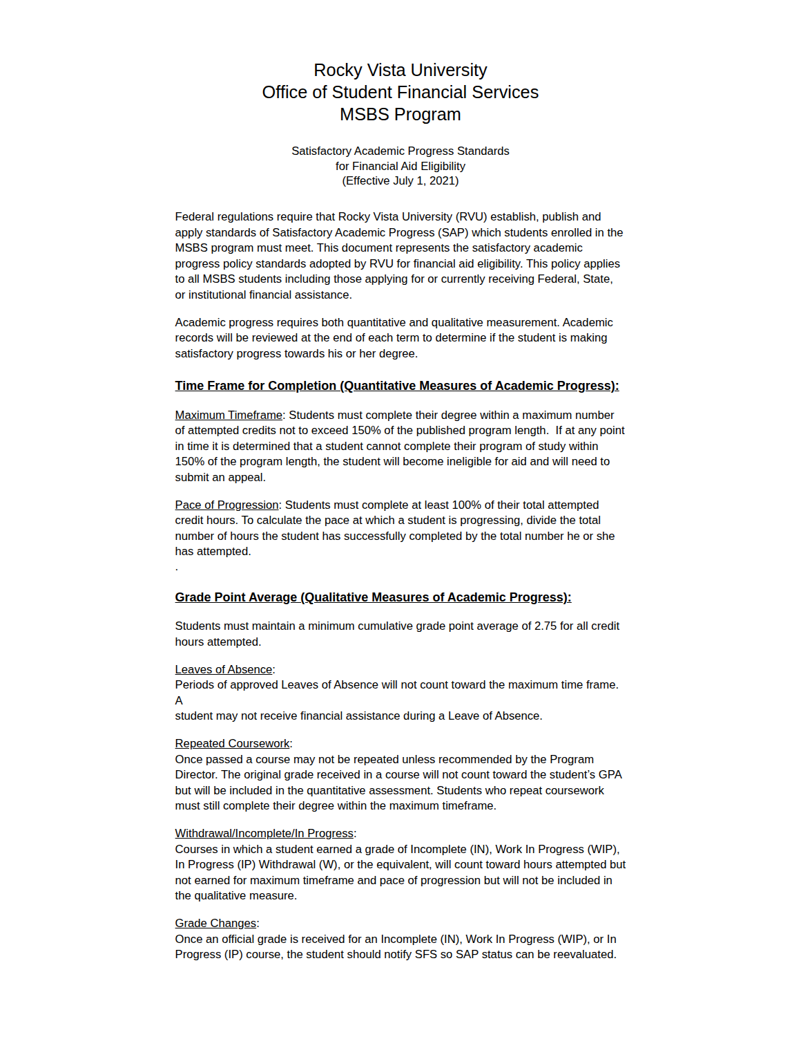Rocky Vista University
Office of Student Financial Services
MSBS Program
Satisfactory Academic Progress Standards
for Financial Aid Eligibility
(Effective July 1, 2021)
Federal regulations require that Rocky Vista University (RVU) establish, publish and apply standards of Satisfactory Academic Progress (SAP) which students enrolled in the MSBS program must meet. This document represents the satisfactory academic progress policy standards adopted by RVU for financial aid eligibility. This policy applies to all MSBS students including those applying for or currently receiving Federal, State, or institutional financial assistance.
Academic progress requires both quantitative and qualitative measurement. Academic records will be reviewed at the end of each term to determine if the student is making satisfactory progress towards his or her degree.
Time Frame for Completion (Quantitative Measures of Academic Progress):
Maximum Timeframe: Students must complete their degree within a maximum number of attempted credits not to exceed 150% of the published program length. If at any point in time it is determined that a student cannot complete their program of study within 150% of the program length, the student will become ineligible for aid and will need to submit an appeal.
Pace of Progression: Students must complete at least 100% of their total attempted credit hours. To calculate the pace at which a student is progressing, divide the total number of hours the student has successfully completed by the total number he or she has attempted.
.
Grade Point Average (Qualitative Measures of Academic Progress):
Students must maintain a minimum cumulative grade point average of 2.75 for all credit hours attempted.
Leaves of Absence:
Periods of approved Leaves of Absence will not count toward the maximum time frame. A
student may not receive financial assistance during a Leave of Absence.
Repeated Coursework:
Once passed a course may not be repeated unless recommended by the Program Director. The original grade received in a course will not count toward the student’s GPA but will be included in the quantitative assessment. Students who repeat coursework must still complete their degree within the maximum timeframe.
Withdrawal/Incomplete/In Progress:
Courses in which a student earned a grade of Incomplete (IN), Work In Progress (WIP), In Progress (IP) Withdrawal (W), or the equivalent, will count toward hours attempted but not earned for maximum timeframe and pace of progression but will not be included in the qualitative measure.
Grade Changes:
Once an official grade is received for an Incomplete (IN), Work In Progress (WIP), or In Progress (IP) course, the student should notify SFS so SAP status can be reevaluated.